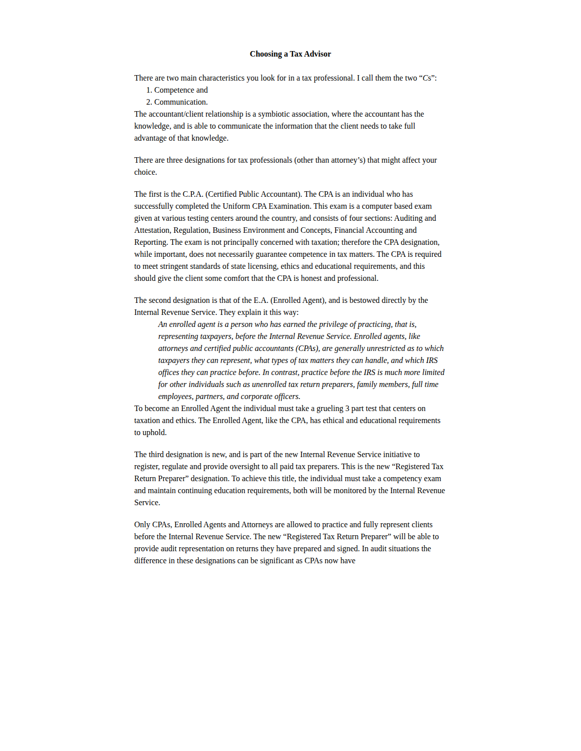Choosing a Tax Advisor
There are two main characteristics you look for in a tax professional. I call them the two “Cs”:
Competence and
Communication.
The accountant/client relationship is a symbiotic association, where the accountant has the knowledge, and is able to communicate the information that the client needs to take full advantage of that knowledge.
There are three designations for tax professionals (other than attorney’s) that might affect your choice.
The first is the C.P.A. (Certified Public Accountant). The CPA is an individual who has successfully completed the Uniform CPA Examination. This exam is a computer based exam given at various testing centers around the country, and consists of four sections: Auditing and Attestation, Regulation, Business Environment and Concepts, Financial Accounting and Reporting. The exam is not principally concerned with taxation; therefore the CPA designation, while important, does not necessarily guarantee competence in tax matters. The CPA is required to meet stringent standards of state licensing, ethics and educational requirements, and this should give the client some comfort that the CPA is honest and professional.
The second designation is that of the E.A. (Enrolled Agent), and is bestowed directly by the Internal Revenue Service. They explain it this way:
An enrolled agent is a person who has earned the privilege of practicing, that is, representing taxpayers, before the Internal Revenue Service. Enrolled agents, like attorneys and certified public accountants (CPAs), are generally unrestricted as to which taxpayers they can represent, what types of tax matters they can handle, and which IRS offices they can practice before. In contrast, practice before the IRS is much more limited for other individuals such as unenrolled tax return preparers, family members, full time employees, partners, and corporate officers.
To become an Enrolled Agent the individual must take a grueling 3 part test that centers on taxation and ethics. The Enrolled Agent, like the CPA, has ethical and educational requirements to uphold.
The third designation is new, and is part of the new Internal Revenue Service initiative to register, regulate and provide oversight to all paid tax preparers. This is the new “Registered Tax Return Preparer” designation. To achieve this title, the individual must take a competency exam and maintain continuing education requirements, both will be monitored by the Internal Revenue Service.
Only CPAs, Enrolled Agents and Attorneys are allowed to practice and fully represent clients before the Internal Revenue Service. The new “Registered Tax Return Preparer” will be able to provide audit representation on returns they have prepared and signed. In audit situations the difference in these designations can be significant as CPAs now have